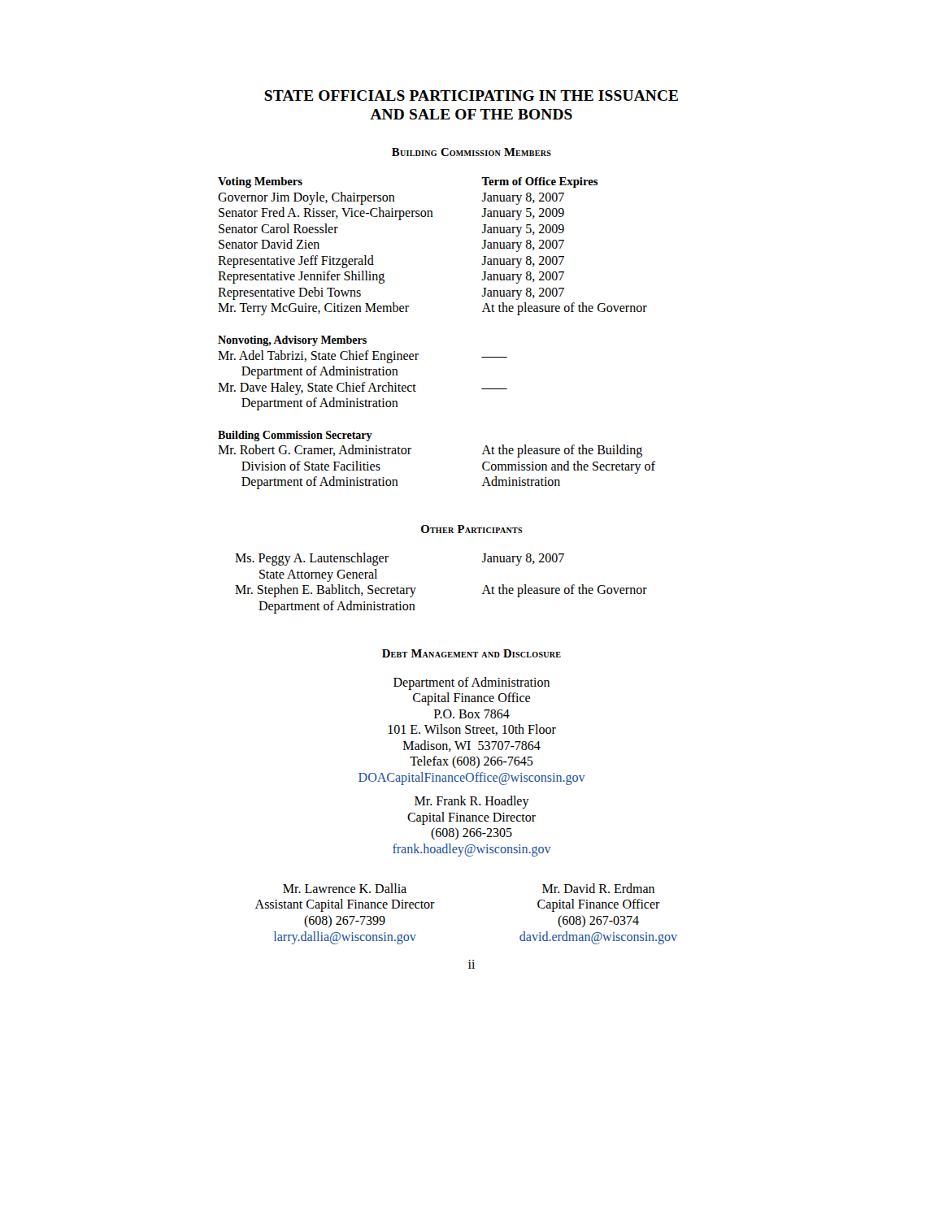STATE OFFICIALS PARTICIPATING IN THE ISSUANCE
AND SALE OF THE BONDS
Building Commission Members
| Voting Members | Term of Office Expires |
| Governor Jim Doyle, Chairperson | January 8, 2007 |
| Senator Fred A. Risser, Vice-Chairperson | January 5, 2009 |
| Senator Carol Roessler | January 5, 2009 |
| Senator David Zien | January 8, 2007 |
| Representative Jeff Fitzgerald | January 8, 2007 |
| Representative Jennifer Shilling | January 8, 2007 |
| Representative Debi Towns | January 8, 2007 |
| Mr. Terry McGuire, Citizen Member | At the pleasure of the Governor |
| Nonvoting, Advisory Members | |
| Mr. Adel Tabrizi, State Chief Engineer | —— |
| Department of Administration | |
| Mr. Dave Haley, State Chief Architect | —— |
| Department of Administration | |
| Building Commission Secretary | |
| Mr. Robert G. Cramer, Administrator | At the pleasure of the Building |
| Division of State Facilities | Commission and the Secretary of |
| Department of Administration | Administration |
Other Participants
| Ms. Peggy A. Lautenschlager | January 8, 2007 |
| State Attorney General | |
| Mr. Stephen E. Bablitch, Secretary | At the pleasure of the Governor |
| Department of Administration | |
Debt Management and Disclosure
Department of Administration
Capital Finance Office
P.O. Box 7864
101 E. Wilson Street, 10th Floor
Madison, WI 53707-7864
Telefax (608) 266-7645
DOACapitalFinanceOffice@wisconsin.gov
Mr. Frank R. Hoadley
Capital Finance Director
(608) 266-2305
frank.hoadley@wisconsin.gov
| Mr. Lawrence K. Dallia Assistant Capital Finance Director (608) 267-7399 larry.dallia@wisconsin.gov | Mr. David R. Erdman Capital Finance Officer (608) 267-0374 david.erdman@wisconsin.gov |
ii